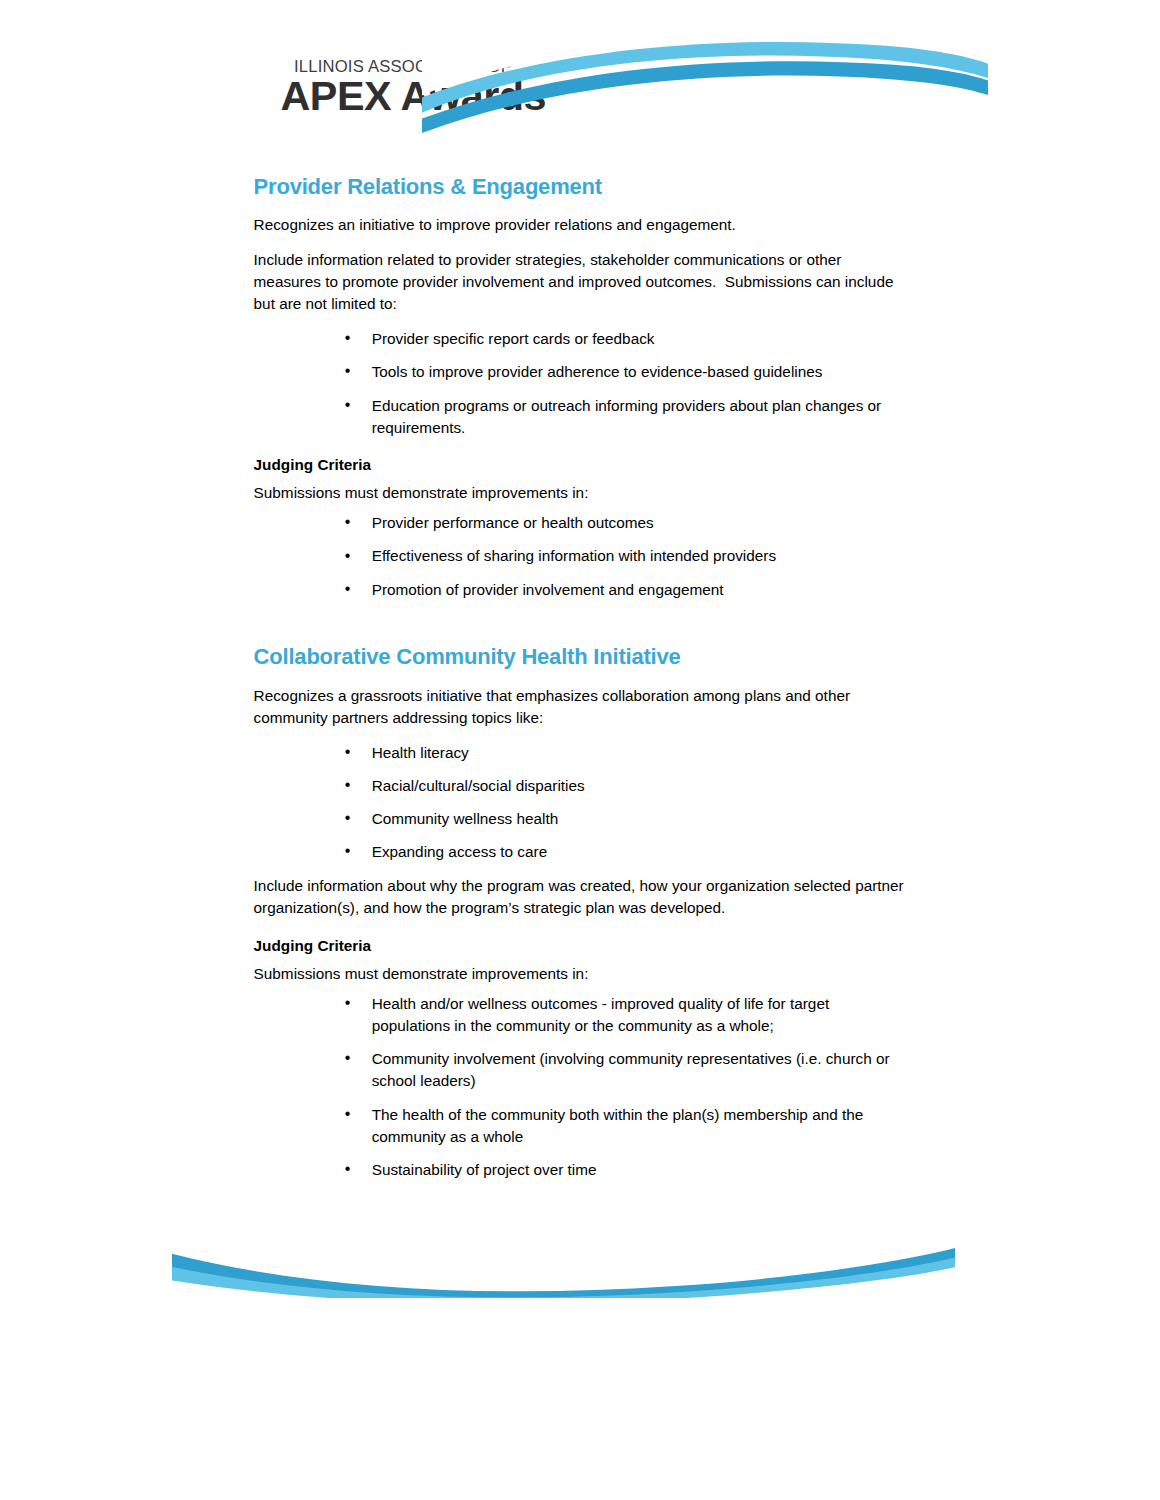ILLINOIS ASSOCIATION OF
APEX Awards
Provider Relations & Engagement
Recognizes an initiative to improve provider relations and engagement.
Include information related to provider strategies, stakeholder communications or other measures to promote provider involvement and improved outcomes. Submissions can include but are not limited to:
Provider specific report cards or feedback
Tools to improve provider adherence to evidence-based guidelines
Education programs or outreach informing providers about plan changes or requirements.
Judging Criteria
Submissions must demonstrate improvements in:
Provider performance or health outcomes
Effectiveness of sharing information with intended providers
Promotion of provider involvement and engagement
Collaborative Community Health Initiative
Recognizes a grassroots initiative that emphasizes collaboration among plans and other community partners addressing topics like:
Health literacy
Racial/cultural/social disparities
Community wellness health
Expanding access to care
Include information about why the program was created, how your organization selected partner organization(s), and how the program’s strategic plan was developed.
Judging Criteria
Submissions must demonstrate improvements in:
Health and/or wellness outcomes - improved quality of life for target populations in the community or the community as a whole;
Community involvement (involving community representatives (i.e. church or school leaders)
The health of the community both within the plan(s) membership and the community as a whole
Sustainability of project over time